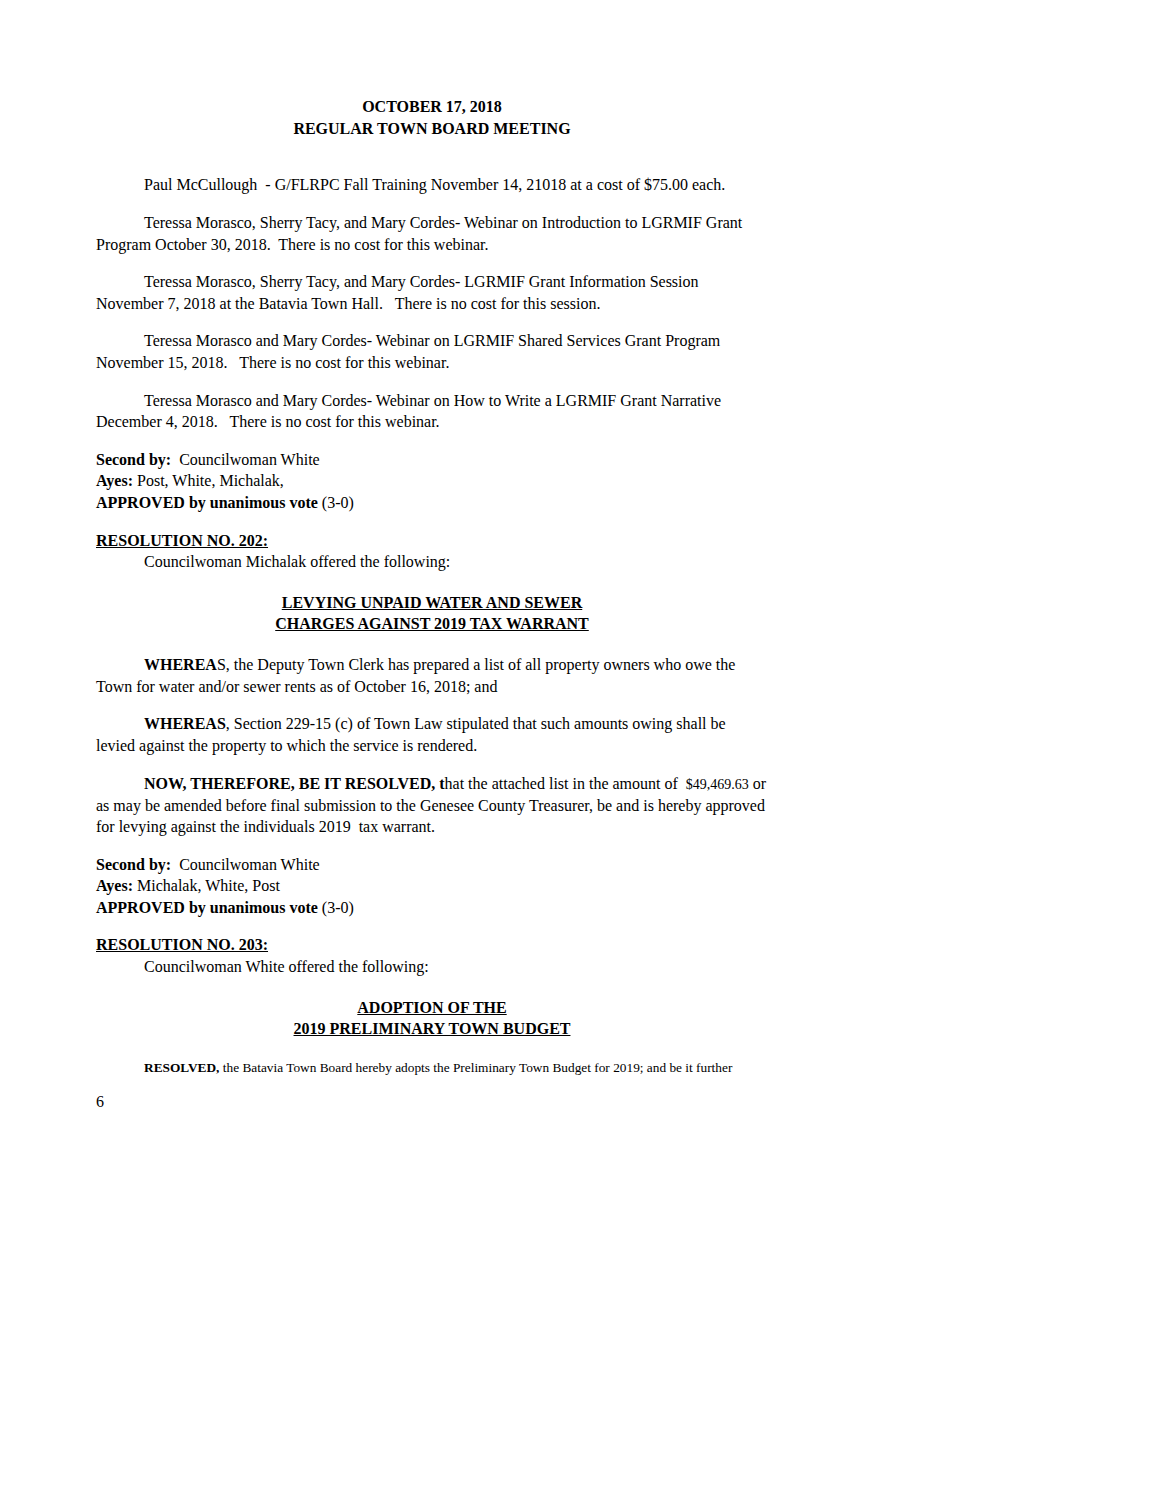OCTOBER 17, 2018
REGULAR TOWN BOARD MEETING
Paul McCullough - G/FLRPC Fall Training November 14, 21018 at a cost of $75.00 each.
Teressa Morasco, Sherry Tacy, and Mary Cordes- Webinar on Introduction to LGRMIF Grant Program October 30, 2018. There is no cost for this webinar.
Teressa Morasco, Sherry Tacy, and Mary Cordes- LGRMIF Grant Information Session November 7, 2018 at the Batavia Town Hall. There is no cost for this session.
Teressa Morasco and Mary Cordes- Webinar on LGRMIF Shared Services Grant Program November 15, 2018. There is no cost for this webinar.
Teressa Morasco and Mary Cordes- Webinar on How to Write a LGRMIF Grant Narrative December 4, 2018. There is no cost for this webinar.
Second by: Councilwoman White
Ayes: Post, White, Michalak,
APPROVED by unanimous vote (3-0)
RESOLUTION NO. 202:
Councilwoman Michalak offered the following:
LEVYING UNPAID WATER AND SEWER
CHARGES AGAINST 2019 TAX WARRANT
WHEREAS, the Deputy Town Clerk has prepared a list of all property owners who owe the Town for water and/or sewer rents as of October 16, 2018; and
WHEREAS, Section 229-15 (c) of Town Law stipulated that such amounts owing shall be levied against the property to which the service is rendered.
NOW, THEREFORE, BE IT RESOLVED, that the attached list in the amount of $49,469.63 or as may be amended before final submission to the Genesee County Treasurer, be and is hereby approved for levying against the individuals 2019 tax warrant.
Second by: Councilwoman White
Ayes: Michalak, White, Post
APPROVED by unanimous vote (3-0)
RESOLUTION NO. 203:
Councilwoman White offered the following:
ADOPTION OF THE
2019 PRELIMINARY TOWN BUDGET
RESOLVED, the Batavia Town Board hereby adopts the Preliminary Town Budget for 2019; and be it further
6